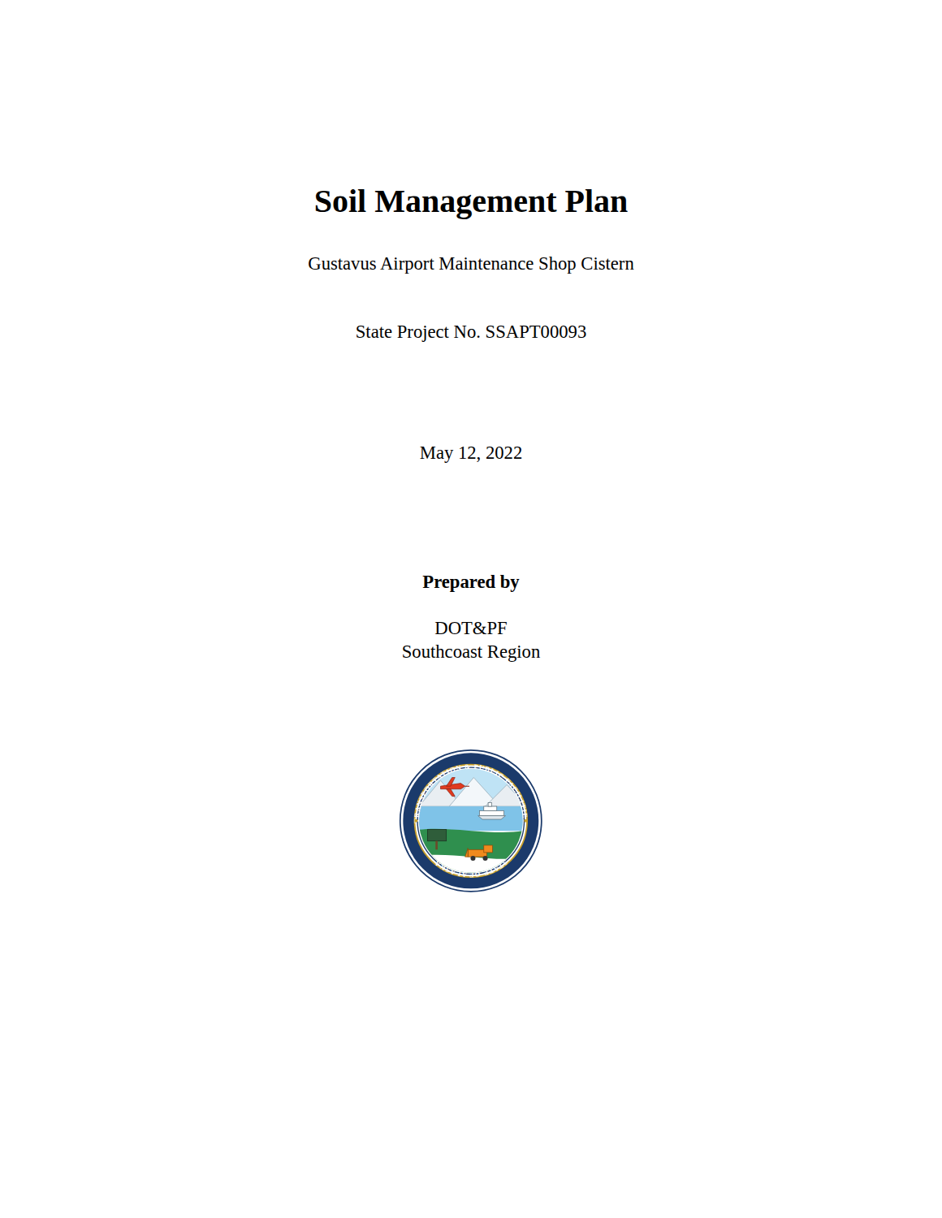Soil Management Plan
Gustavus Airport Maintenance Shop Cistern
State Project No. SSAPT00093
May 12, 2022
Prepared by
DOT&PF
Southcoast Region
TRANSPORTATION & PUBLIC FACILITIES STATE OF ALASKA